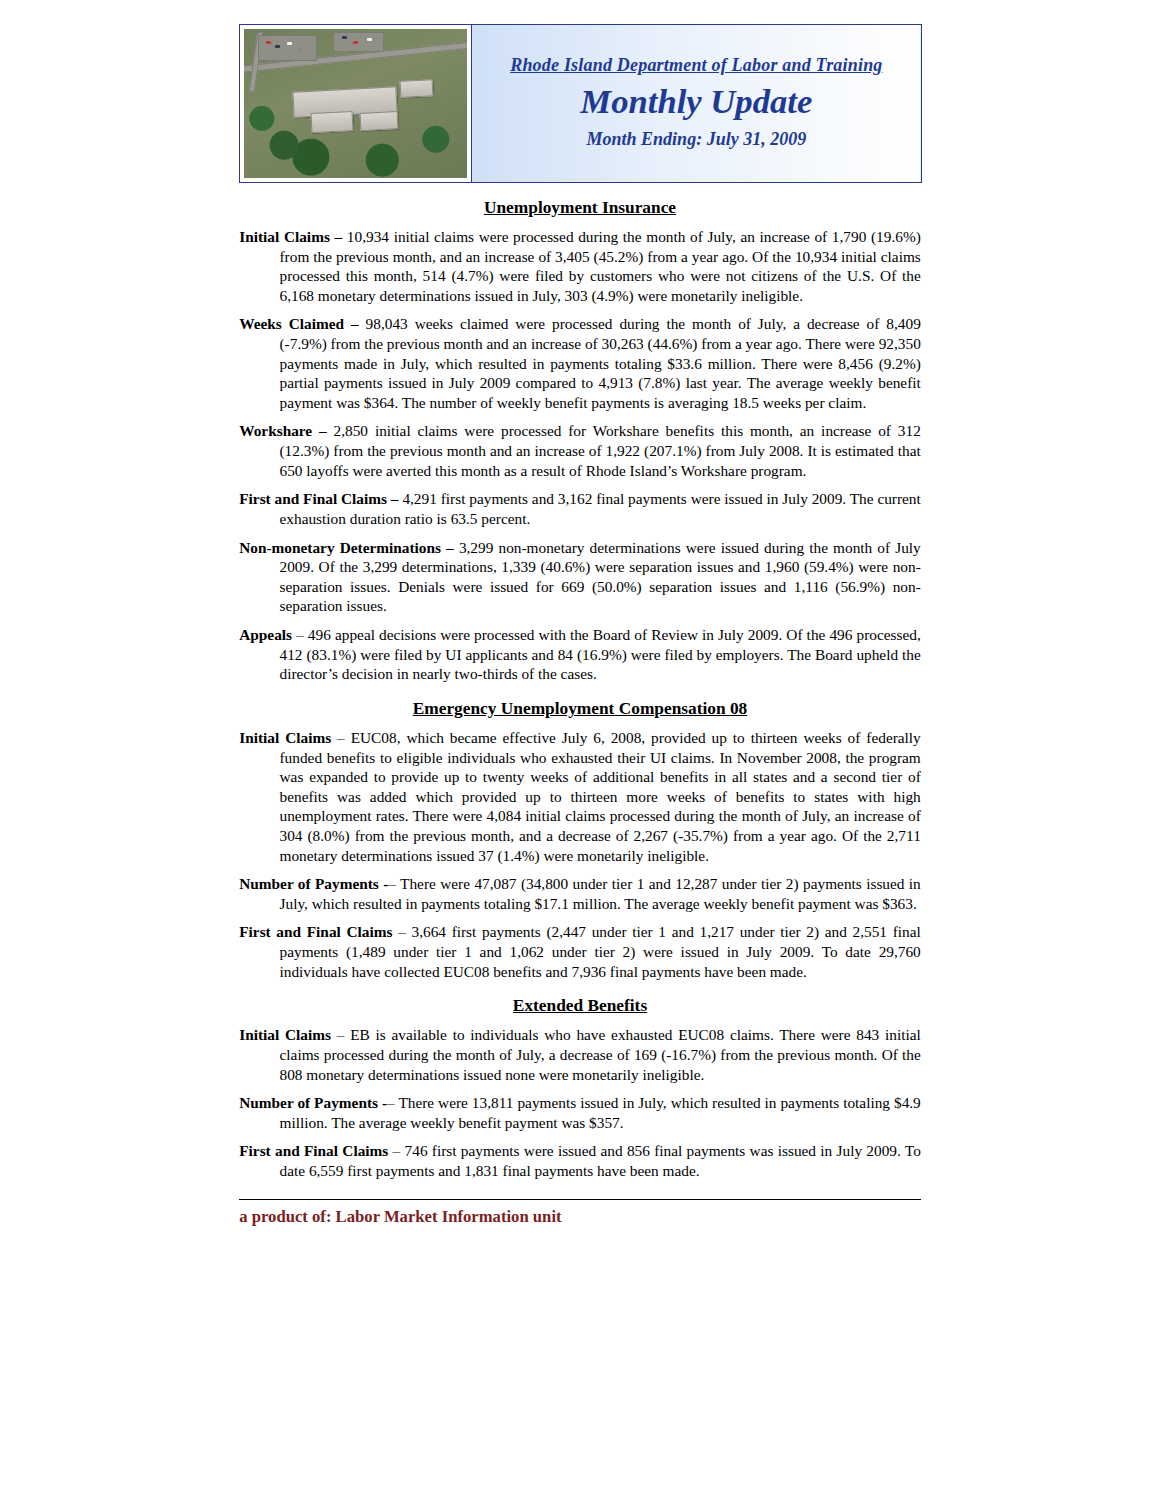Rhode Island Department of Labor and Training
Monthly Update
Month Ending: July 31, 2009
Unemployment Insurance
Initial Claims – 10,934 initial claims were processed during the month of July, an increase of 1,790 (19.6%) from the previous month, and an increase of 3,405 (45.2%) from a year ago. Of the 10,934 initial claims processed this month, 514 (4.7%) were filed by customers who were not citizens of the U.S. Of the 6,168 monetary determinations issued in July, 303 (4.9%) were monetarily ineligible.
Weeks Claimed – 98,043 weeks claimed were processed during the month of July, a decrease of 8,409 (-7.9%) from the previous month and an increase of 30,263 (44.6%) from a year ago. There were 92,350 payments made in July, which resulted in payments totaling $33.6 million. There were 8,456 (9.2%) partial payments issued in July 2009 compared to 4,913 (7.8%) last year. The average weekly benefit payment was $364. The number of weekly benefit payments is averaging 18.5 weeks per claim.
Workshare – 2,850 initial claims were processed for Workshare benefits this month, an increase of 312 (12.3%) from the previous month and an increase of 1,922 (207.1%) from July 2008. It is estimated that 650 layoffs were averted this month as a result of Rhode Island’s Workshare program.
First and Final Claims – 4,291 first payments and 3,162 final payments were issued in July 2009. The current exhaustion duration ratio is 63.5 percent.
Non-monetary Determinations – 3,299 non-monetary determinations were issued during the month of July 2009. Of the 3,299 determinations, 1,339 (40.6%) were separation issues and 1,960 (59.4%) were non-separation issues. Denials were issued for 669 (50.0%) separation issues and 1,116 (56.9%) non-separation issues.
Appeals – 496 appeal decisions were processed with the Board of Review in July 2009. Of the 496 processed, 412 (83.1%) were filed by UI applicants and 84 (16.9%) were filed by employers. The Board upheld the director’s decision in nearly two-thirds of the cases.
Emergency Unemployment Compensation 08
Initial Claims – EUC08, which became effective July 6, 2008, provided up to thirteen weeks of federally funded benefits to eligible individuals who exhausted their UI claims. In November 2008, the program was expanded to provide up to twenty weeks of additional benefits in all states and a second tier of benefits was added which provided up to thirteen more weeks of benefits to states with high unemployment rates. There were 4,084 initial claims processed during the month of July, an increase of 304 (8.0%) from the previous month, and a decrease of 2,267 (-35.7%) from a year ago. Of the 2,711 monetary determinations issued 37 (1.4%) were monetarily ineligible.
Number of Payments -– There were 47,087 (34,800 under tier 1 and 12,287 under tier 2) payments issued in July, which resulted in payments totaling $17.1 million. The average weekly benefit payment was $363.
First and Final Claims – 3,664 first payments (2,447 under tier 1 and 1,217 under tier 2) and 2,551 final payments (1,489 under tier 1 and 1,062 under tier 2) were issued in July 2009. To date 29,760 individuals have collected EUC08 benefits and 7,936 final payments have been made.
Extended Benefits
Initial Claims – EB is available to individuals who have exhausted EUC08 claims. There were 843 initial claims processed during the month of July, a decrease of 169 (-16.7%) from the previous month. Of the 808 monetary determinations issued none were monetarily ineligible.
Number of Payments -– There were 13,811 payments issued in July, which resulted in payments totaling $4.9 million. The average weekly benefit payment was $357.
First and Final Claims – 746 first payments were issued and 856 final payments was issued in July 2009. To date 6,559 first payments and 1,831 final payments have been made.
a product of: Labor Market Information unit